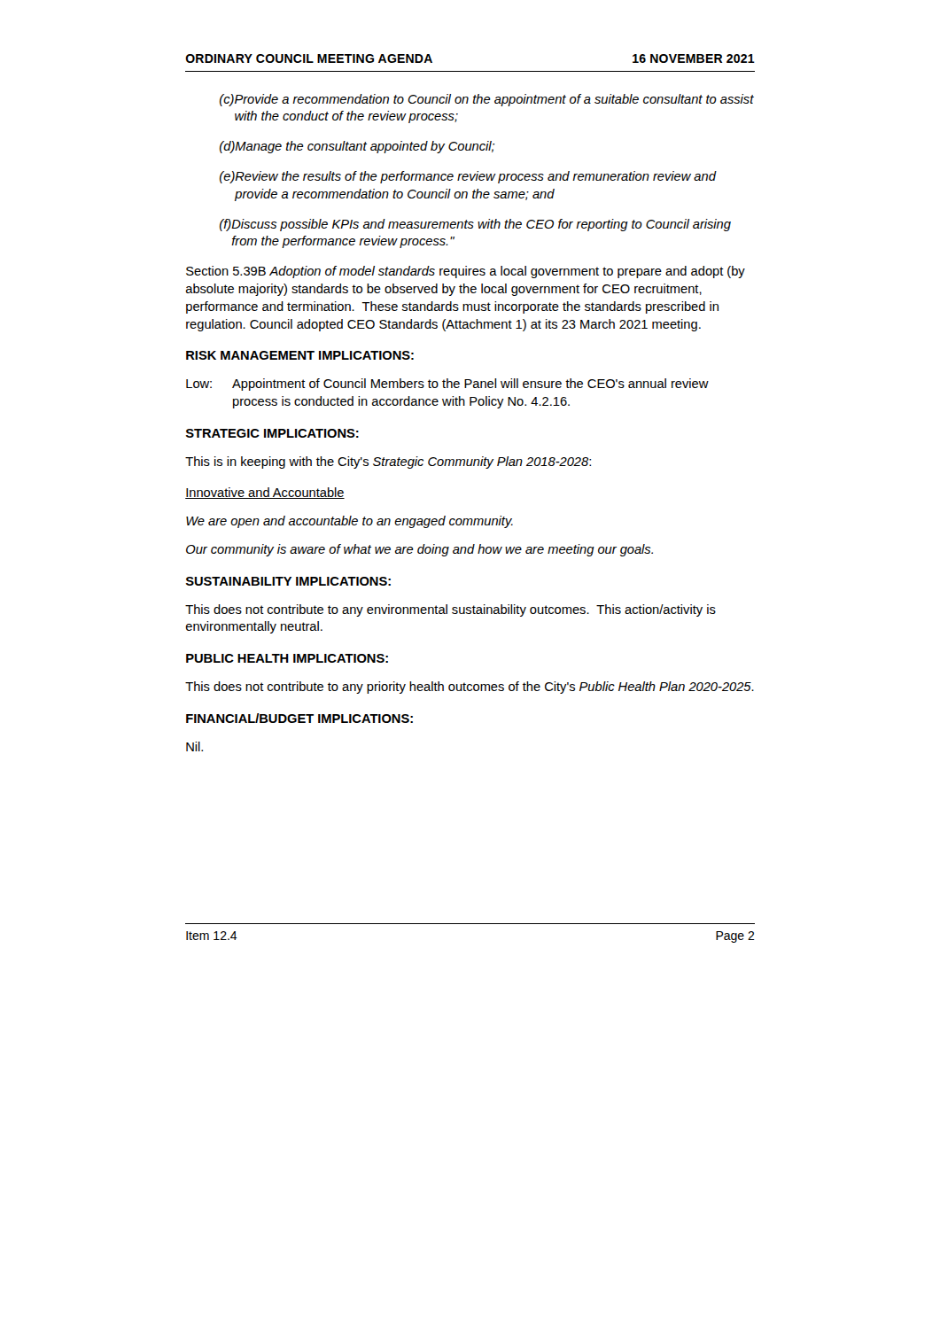ORDINARY COUNCIL MEETING AGENDA 16 NOVEMBER 2021
(c) Provide a recommendation to Council on the appointment of a suitable consultant to assist with the conduct of the review process;
(d) Manage the consultant appointed by Council;
(e) Review the results of the performance review process and remuneration review and provide a recommendation to Council on the same; and
(f) Discuss possible KPIs and measurements with the CEO for reporting to Council arising from the performance review process."
Section 5.39B Adoption of model standards requires a local government to prepare and adopt (by absolute majority) standards to be observed by the local government for CEO recruitment, performance and termination. These standards must incorporate the standards prescribed in regulation. Council adopted CEO Standards (Attachment 1) at its 23 March 2021 meeting.
Risk Management Implications:
Low: Appointment of Council Members to the Panel will ensure the CEO's annual review process is conducted in accordance with Policy No. 4.2.16.
Strategic Implications:
This is in keeping with the City's Strategic Community Plan 2018-2028:
Innovative and Accountable
We are open and accountable to an engaged community.
Our community is aware of what we are doing and how we are meeting our goals.
Sustainability Implications:
This does not contribute to any environmental sustainability outcomes. This action/activity is environmentally neutral.
Public Health Implications:
This does not contribute to any priority health outcomes of the City's Public Health Plan 2020-2025.
Financial/Budget Implications:
Nil.
Item 12.4 Page 2